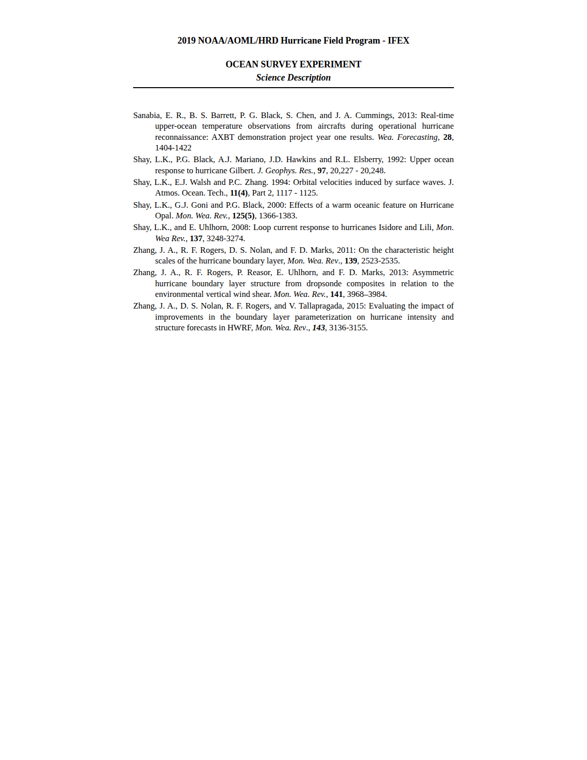2019 NOAA/AOML/HRD Hurricane Field Program - IFEX
OCEAN SURVEY EXPERIMENT
Science Description
Sanabia, E. R., B. S. Barrett, P. G. Black, S. Chen, and J. A. Cummings, 2013: Real-time upper-ocean temperature observations from aircrafts during operational hurricane reconnaissance: AXBT demonstration project year one results. Wea. Forecasting, 28, 1404-1422
Shay, L.K., P.G. Black, A.J. Mariano, J.D. Hawkins and R.L. Elsberry, 1992: Upper ocean response to hurricane Gilbert. J. Geophys. Res., 97, 20,227 - 20,248.
Shay, L.K., E.J. Walsh and P.C. Zhang. 1994: Orbital velocities induced by surface waves. J. Atmos. Ocean. Tech., 11(4), Part 2, 1117 - 1125.
Shay, L.K., G.J. Goni and P.G. Black, 2000: Effects of a warm oceanic feature on Hurricane Opal. Mon. Wea. Rev., 125(5), 1366-1383.
Shay, L.K., and E. Uhlhorn, 2008: Loop current response to hurricanes Isidore and Lili, Mon. Wea Rev., 137, 3248-3274.
Zhang, J. A., R. F. Rogers, D. S. Nolan, and F. D. Marks, 2011: On the characteristic height scales of the hurricane boundary layer, Mon. Wea. Rev., 139, 2523-2535.
Zhang, J. A., R. F. Rogers, P. Reasor, E. Uhlhorn, and F. D. Marks, 2013: Asymmetric hurricane boundary layer structure from dropsonde composites in relation to the environmental vertical wind shear. Mon. Wea. Rev., 141, 3968–3984.
Zhang, J. A., D. S. Nolan, R. F. Rogers, and V. Tallapragada, 2015: Evaluating the impact of improvements in the boundary layer parameterization on hurricane intensity and structure forecasts in HWRF, Mon. Wea. Rev., 143, 3136-3155.